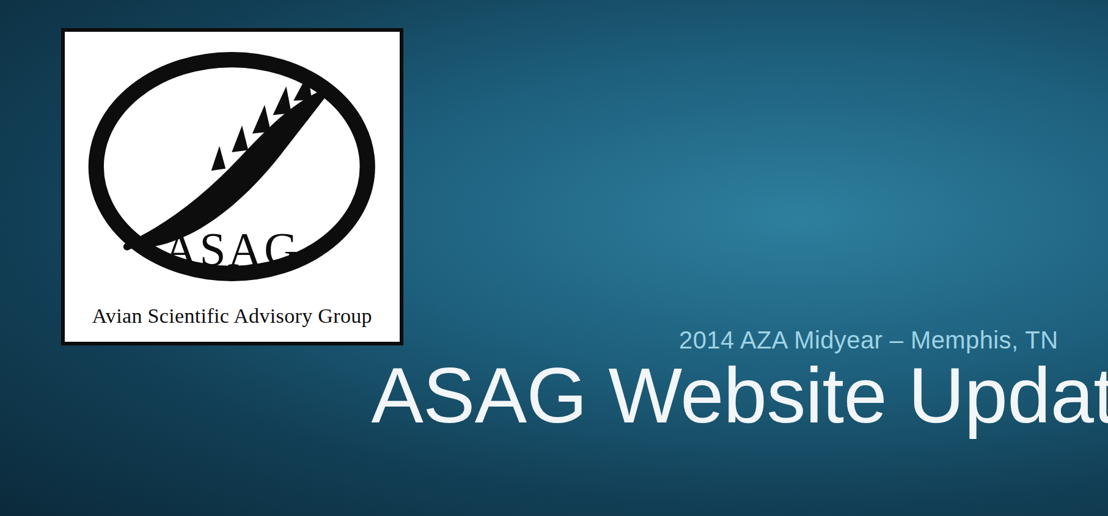ASAG
Avian Scientific Advisory Group
2014 AZA Midyear – Memphis, TN
ASAG Website Update